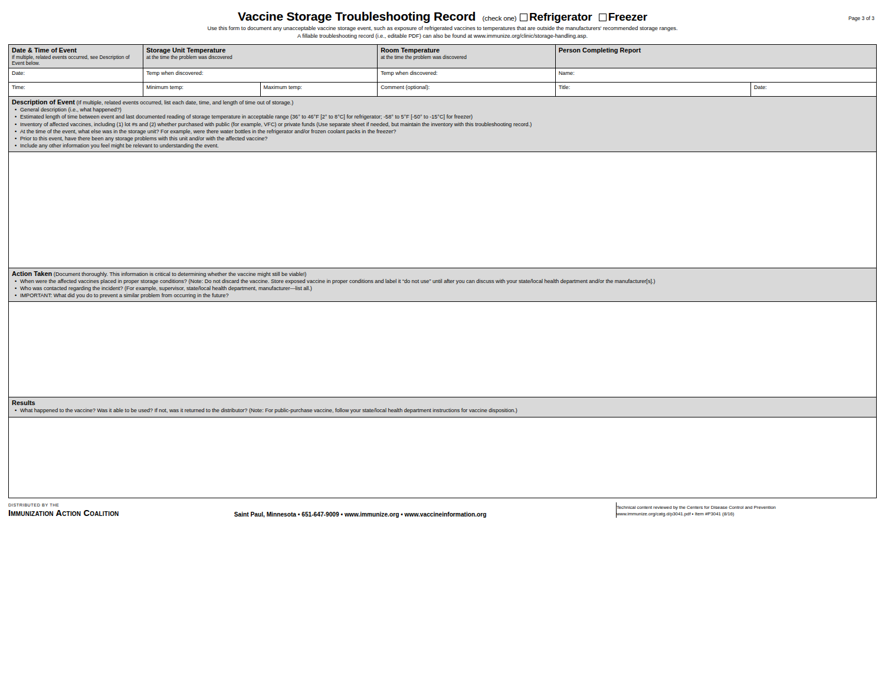Page 3 of 3
Vaccine Storage Troubleshooting Record (check one) Refrigerator Freezer
Use this form to document any unacceptable vaccine storage event, such as exposure of refrigerated vaccines to temperatures that are outside the manufacturers' recommended storage ranges.
A fillable troubleshooting record (i.e., editable PDF) can also be found at www.immunize.org/clinic/storage-handling.asp.
| Date & Time of Event If multiple, related events occurred, see Description of Event below. | Storage Unit Temperature at the time the problem was discovered | Room Temperature at the time the problem was discovered | Person Completing Report |
| Date: | Temp when discovered: | Temp when discovered: | Name: |
| Time: | Minimum temp: | Maximum temp: | Comment (optional): | Title: | Date: |
| Description of Event (If multiple, related events occurred, list each date, time, and length of time out of storage.) General description (i.e., what happened?) Estimated length of time between event and last documented reading of storage temperature in acceptable range (36° to 46°F [2° to 8°C] for refrigerator; -58° to 5°F [-50° to -15°C] for freezer) Inventory of affected vaccines, including (1) lot #s and (2) whether purchased with public (for example, VFC) or private funds (Use separate sheet if needed, but maintain the inventory with this troubleshooting record.) At the time of the event, what else was in the storage unit? For example, were there water bottles in the refrigerator and/or frozen coolant packs in the freezer? Prior to this event, have there been any storage problems with this unit and/or with the affected vaccine? Include any other information you feel might be relevant to understanding the event. |
| Action Taken (Document thoroughly. This information is critical to determining whether the vaccine might still be viable!) When were the affected vaccines placed in proper storage conditions? (Note: Do not discard the vaccine. Store exposed vaccine in proper conditions and label it “do not use” until after you can discuss with your state/local health department and/or the manufacturer[s].) Who was contacted regarding the incident? (For example, supervisor, state/local health department, manufacturer—list all.) IMPORTANT: What did you do to prevent a similar problem from occurring in the future? |
| Results What happened to the vaccine? Was it able to be used? If not, was it returned to the distributor? (Note: For public-purchase vaccine, follow your state/local health department instructions for vaccine disposition.) |
| Distributed by the Immunization Action Coalition | Saint Paul, Minnesota • 651-647-9009 • www.immunize.org • www.vaccineinformation.org | Technical content reviewed by the Centers for Disease Control and Prevention www.immunize.org/catg.d/p3041.pdf ▪ Item #P3041 (8/16) |